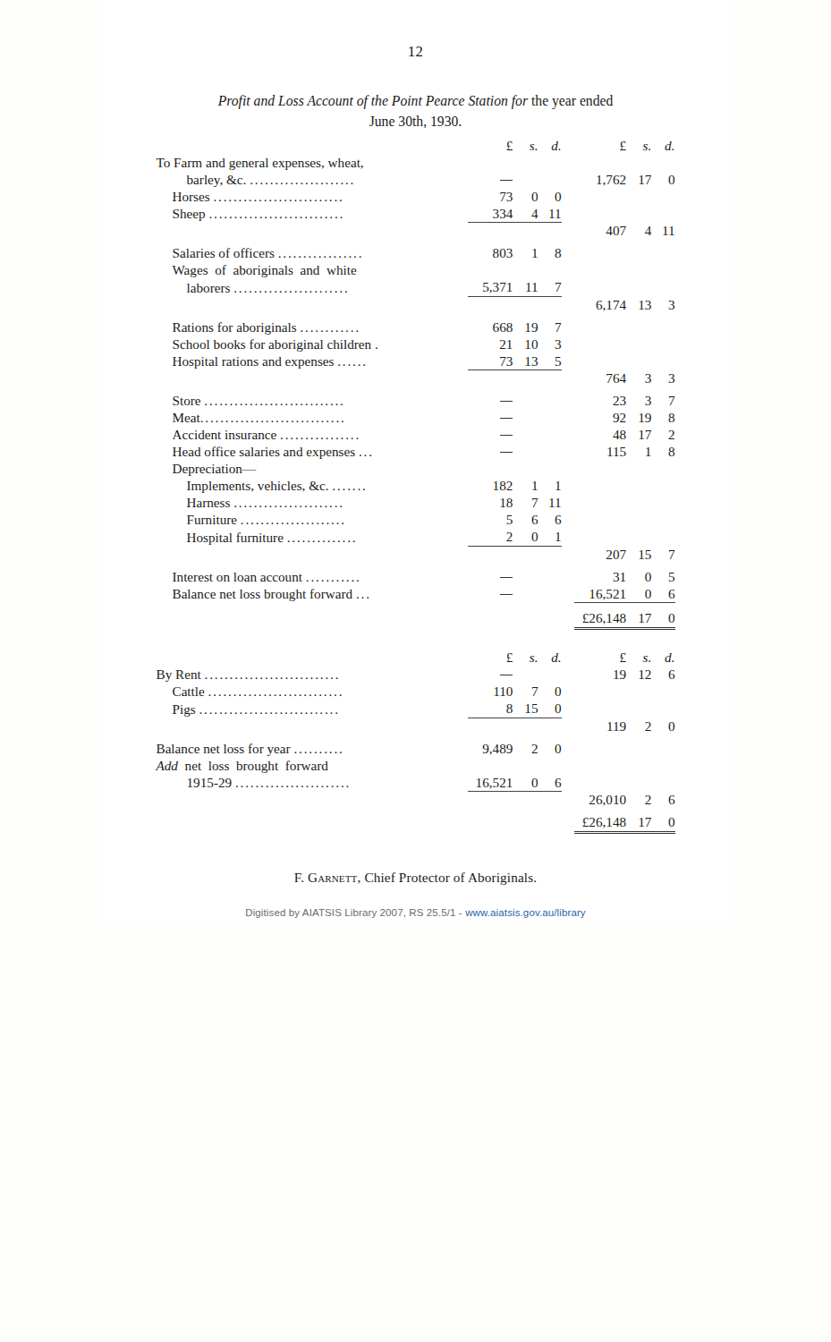12
Profit and Loss Account of the Point Pearce Station for the year ended
June 30th, 1930.
| | £ | s. | d. | | £ | s. | d. |
| To Farm and general expenses, wheat, | | | | | | | |
| barley, &c. ..................... | | | | | 1,762 | 17 | 0 |
| Horses .......................... | 73 | 0 | 0 | | | | |
| Sheep ........................... | 334 | 4 | 11 | | | | |
| | | | 407 | 4 | 11 |
| Salaries of officers ................. | 803 | 1 | 8 | | | | |
| Wages of aboriginals and white | | | | | | | |
| laborers ....................... | 5,371 | 11 | 7 | | | | |
| | | | 6,174 | 13 | 3 |
| Rations for aboriginals ............ | 668 | 19 | 7 | | | | |
| School books for aboriginal children . | 21 | 10 | 3 | | | | |
| Hospital rations and expenses ...... | 73 | 13 | 5 | | | | |
| | | | 764 | 3 | 3 |
| Store ............................ | | | | | 23 | 3 | 7 |
| Meat ............................. | | | | | 92 | 19 | 8 |
| Accident insurance ................ | | | | | 48 | 17 | 2 |
| Head office salaries and expenses ... | | | | | 115 | 1 | 8 |
| Depreciation— | | | | | | | |
| Implements, vehicles, &c. ....... | 182 | 1 | 1 | | | | |
| Harness ...................... | 18 | 7 | 11 | | | | |
| Furniture ..................... | 5 | 6 | 6 | | | | |
| Hospital furniture .............. | 2 | 0 | 1 | | | | |
| | | | 207 | 15 | 7 |
| Interest on loan account ........... | | | | | 31 | 0 | 5 |
| Balance net loss brought forward ... | | | | | 16,521 | 0 | 6 |
| | | | | | £26,148 | 17 | 0 |
| | £ | s. | d. | | £ | s. | d. |
| By Rent ........................... | | | | | 19 | 12 | 6 |
| Cattle ........................... | 110 | 7 | 0 | | | | |
| Pigs ............................ | 8 | 15 | 0 | | | | |
| | | | 119 | 2 | 0 |
| Balance net loss for year .......... | 9,489 | 2 | 0 | | | | |
| Add net loss brought forward | | | | | | | |
| 1915-29 ....................... | 16,521 | 0 | 6 | | | | |
| | | | 26,010 | 2 | 6 |
| | | | | | £26,148 | 17 | 0 |
F. Garnett, Chief Protector of Aboriginals.
Digitised by AIATSIS Library 2007, RS 25.5/1 - www.aiatsis.gov.au/library